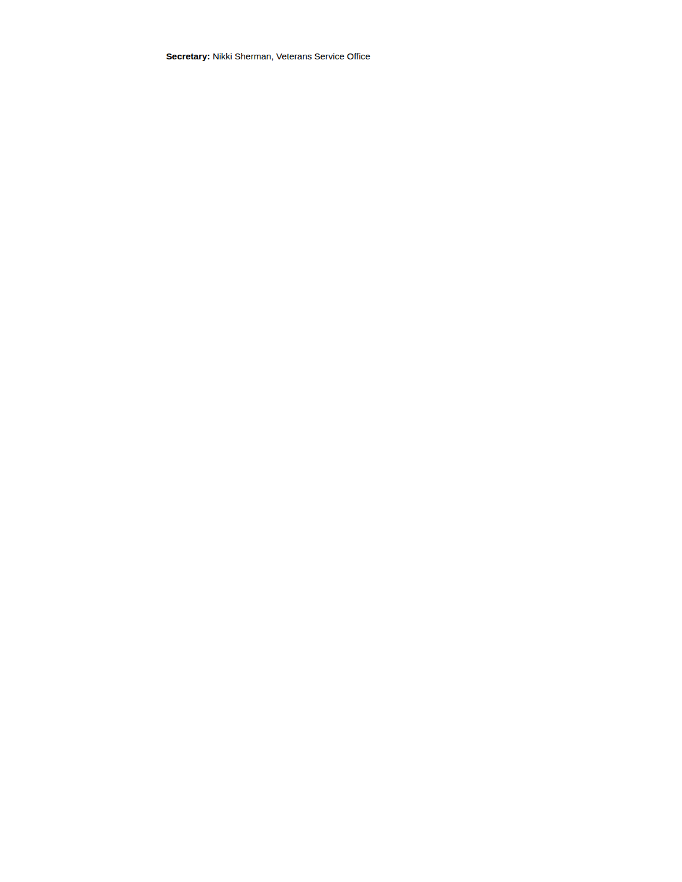Secretary: Nikki Sherman, Veterans Service Office